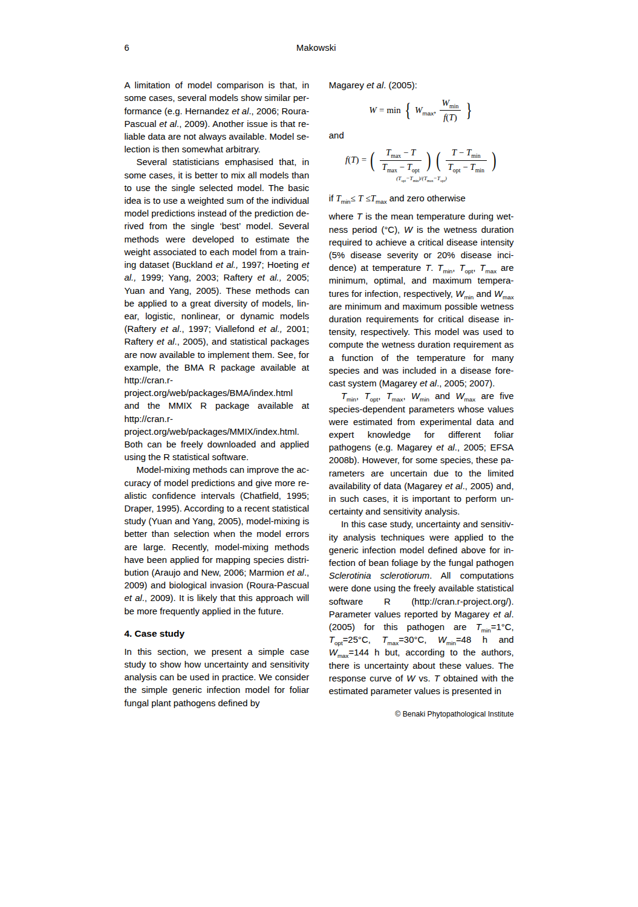6 Makowski
A limitation of model comparison is that, in some cases, several models show similar performance (e.g. Hernandez et al., 2006; Roura-Pascual et al., 2009). Another issue is that reliable data are not always available. Model selection is then somewhat arbitrary.
Several statisticians emphasised that, in some cases, it is better to mix all models than to use the single selected model. The basic idea is to use a weighted sum of the individual model predictions instead of the prediction derived from the single ‘best’ model. Several methods were developed to estimate the weight associated to each model from a training dataset (Buckland et al., 1997; Hoeting et al., 1999; Yang, 2003; Raftery et al., 2005; Yuan and Yang, 2005). These methods can be applied to a great diversity of models, linear, logistic, nonlinear, or dynamic models (Raftery et al., 1997; Viallefond et al., 2001; Raftery et al., 2005), and statistical packages are now available to implement them. See, for example, the BMA R package available at http://cran.r-project.org/web/packages/BMA/index.html and the MMIX R package available at http://cran.r-project.org/web/packages/MMIX/index.html. Both can be freely downloaded and applied using the R statistical software.
Model-mixing methods can improve the accuracy of model predictions and give more realistic confidence intervals (Chatfield, 1995; Draper, 1995). According to a recent statistical study (Yuan and Yang, 2005), model-mixing is better than selection when the model errors are large. Recently, model-mixing methods have been applied for mapping species distribution (Araujo and New, 2006; Marmion et al., 2009) and biological invasion (Roura-Pascual et al., 2009). It is likely that this approach will be more frequently applied in the future.
4. Case study
In this section, we present a simple case study to show how uncertainty and sensitivity analysis can be used in practice. We consider the simple generic infection model for foliar fungal plant pathogens defined by
Magarey et al. (2005):
W = min { Wmax, Wmin f(T) }
and
f(T) = ( Tmax − T Tmax − Topt ) ( T − Tmin Topt − Tmin )(Topt−Tmin)/(Tmax−Topt)
if Tmin≤ T ≤Tmax and zero otherwise
where T is the mean temperature during wetness period (°C), W is the wetness duration required to achieve a critical disease intensity (5% disease severity or 20% disease incidence) at temperature T. Tmin, Topt, Tmax are minimum, optimal, and maximum temperatures for infection, respectively, Wmin and Wmax are minimum and maximum possible wetness duration requirements for critical disease intensity, respectively. This model was used to compute the wetness duration requirement as a function of the temperature for many species and was included in a disease forecast system (Magarey et al., 2005; 2007).
Tmin, Topt, Tmax, Wmin and Wmax are five species-dependent parameters whose values were estimated from experimental data and expert knowledge for different foliar pathogens (e.g. Magarey et al., 2005; EFSA 2008b). However, for some species, these parameters are uncertain due to the limited availability of data (Magarey et al., 2005) and, in such cases, it is important to perform uncertainty and sensitivity analysis.
In this case study, uncertainty and sensitivity analysis techniques were applied to the generic infection model defined above for infection of bean foliage by the fungal pathogen Sclerotinia sclerotiorum. All computations were done using the freely available statistical software R (http://cran.r-project.org/). Parameter values reported by Magarey et al. (2005) for this pathogen are Tmin=1°C, Topt=25°C, Tmax=30°C, Wmin=48 h and Wmax=144 h but, according to the authors, there is uncertainty about these values. The response curve of W vs. T obtained with the estimated parameter values is presented in
© Benaki Phytopathological Institute